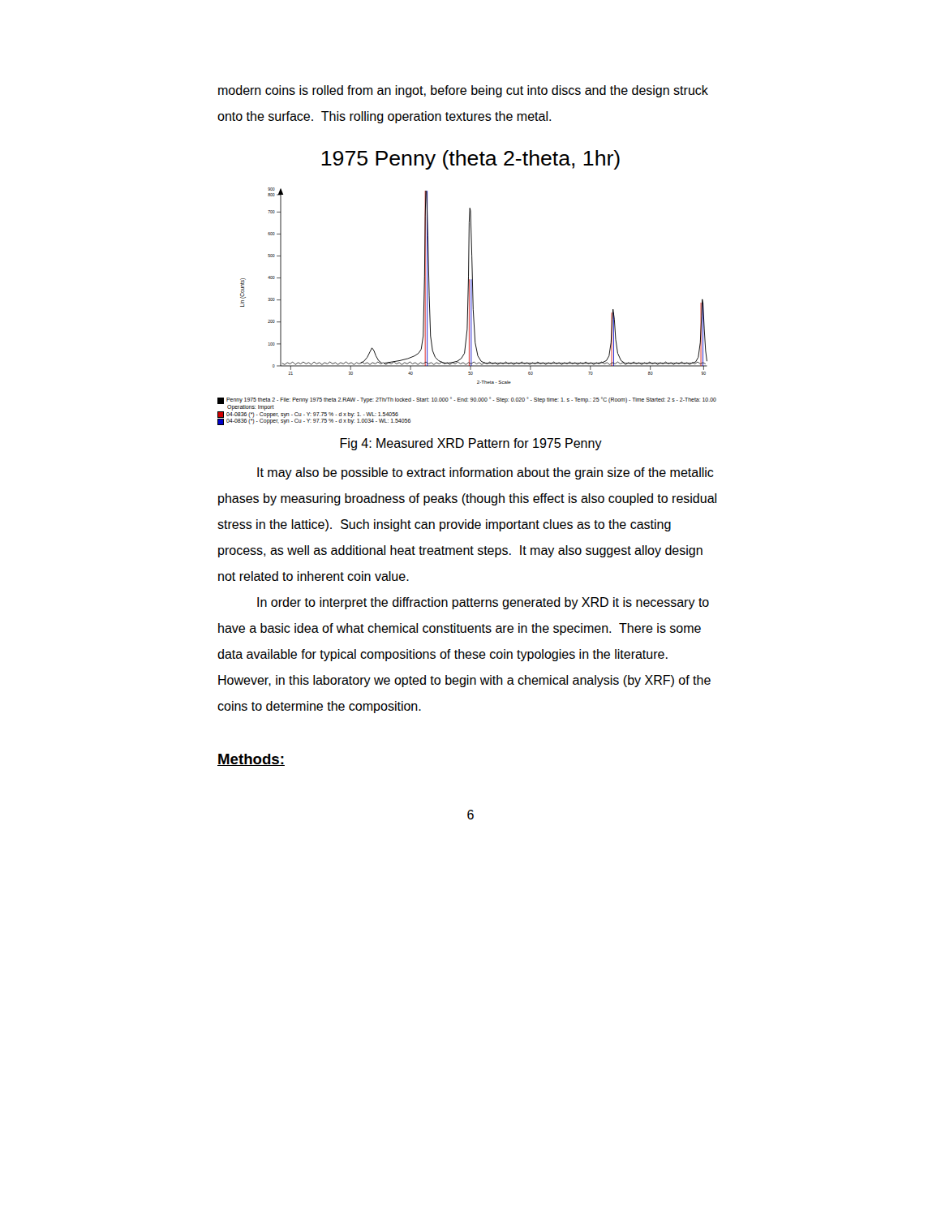modern coins is rolled from an ingot, before being cut into discs and the design struck onto the surface. This rolling operation textures the metal.
1975 Penny (theta 2-theta, 1hr)
Lin (Counts) 0 100 200 300 400 500 600 700 800 900 21 30 40 50 60 70 80 90 2-Theta - Scale
Penny 1975 theta 2 - File: Penny 1975 theta 2.RAW - Type: 2Th/Th locked - Start: 10.000 ° - End: 90.000 ° - Step: 0.020 ° - Step time: 1. s - Temp.: 25 °C (Room) - Time Started: 2 s - 2-Theta: 10.00
Operations: Import
04-0836 (*) - Copper, syn - Cu - Y: 97.75 % - d x by: 1. - WL: 1.54056
04-0836 (*) - Copper, syn - Cu - Y: 97.75 % - d x by: 1.0034 - WL: 1.54056
Fig 4: Measured XRD Pattern for 1975 Penny
It may also be possible to extract information about the grain size of the metallic phases by measuring broadness of peaks (though this effect is also coupled to residual stress in the lattice). Such insight can provide important clues as to the casting process, as well as additional heat treatment steps. It may also suggest alloy design not related to inherent coin value.
In order to interpret the diffraction patterns generated by XRD it is necessary to have a basic idea of what chemical constituents are in the specimen. There is some data available for typical compositions of these coin typologies in the literature. However, in this laboratory we opted to begin with a chemical analysis (by XRF) of the coins to determine the composition.
Methods:
6